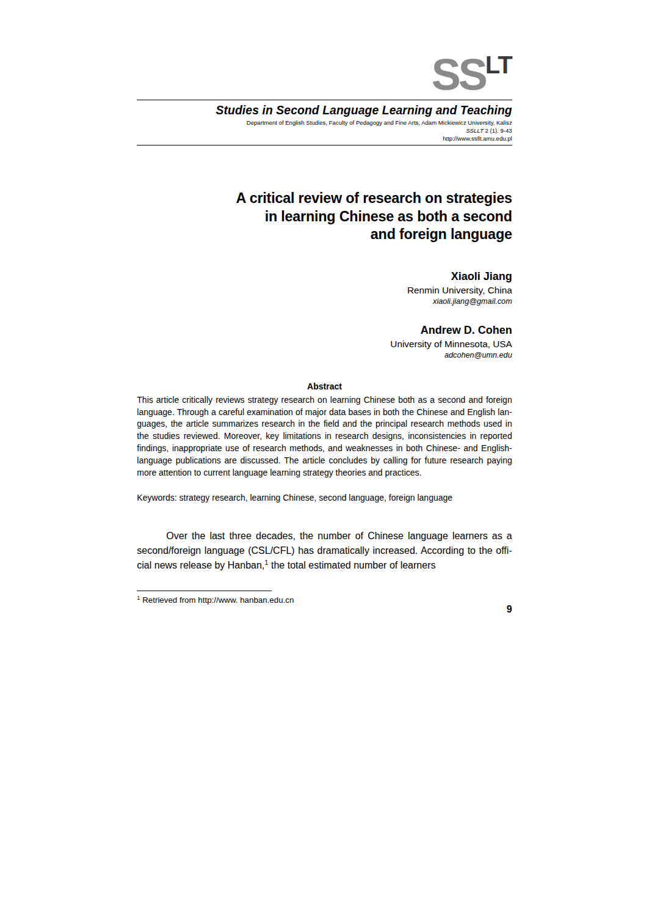SSLT
Studies in Second Language Learning and Teaching
Department of English Studies, Faculty of Pedagogy and Fine Arts, Adam Mickiewicz University, Kalisz
SSLLT 2 (1). 9-43
http://www.ssllt.amu.edu.pl
A critical review of research on strategies
in learning Chinese as both a second
and foreign language
Xiaoli Jiang
Renmin University, China
xiaoli.jiang@gmail.com
Andrew D. Cohen
University of Minnesota, USA
adcohen@umn.edu
Abstract
This article critically reviews strategy research on learning Chinese both as a second and foreign language. Through a careful examination of major data bases in both the Chinese and English languages, the article summarizes research in the field and the principal research methods used in the studies reviewed. Moreover, key limitations in research designs, inconsistencies in reported findings, inappropriate use of research methods, and weaknesses in both Chinese- and English-language publications are discussed. The article concludes by calling for future research paying more attention to current language learning strategy theories and practices.
Keywords: strategy research, learning Chinese, second language, foreign language
Over the last three decades, the number of Chinese language learners as a second/foreign language (CSL/CFL) has dramatically increased. According to the official news release by Hanban,1 the total estimated number of learners
1 Retrieved from http://www. hanban.edu.cn
9